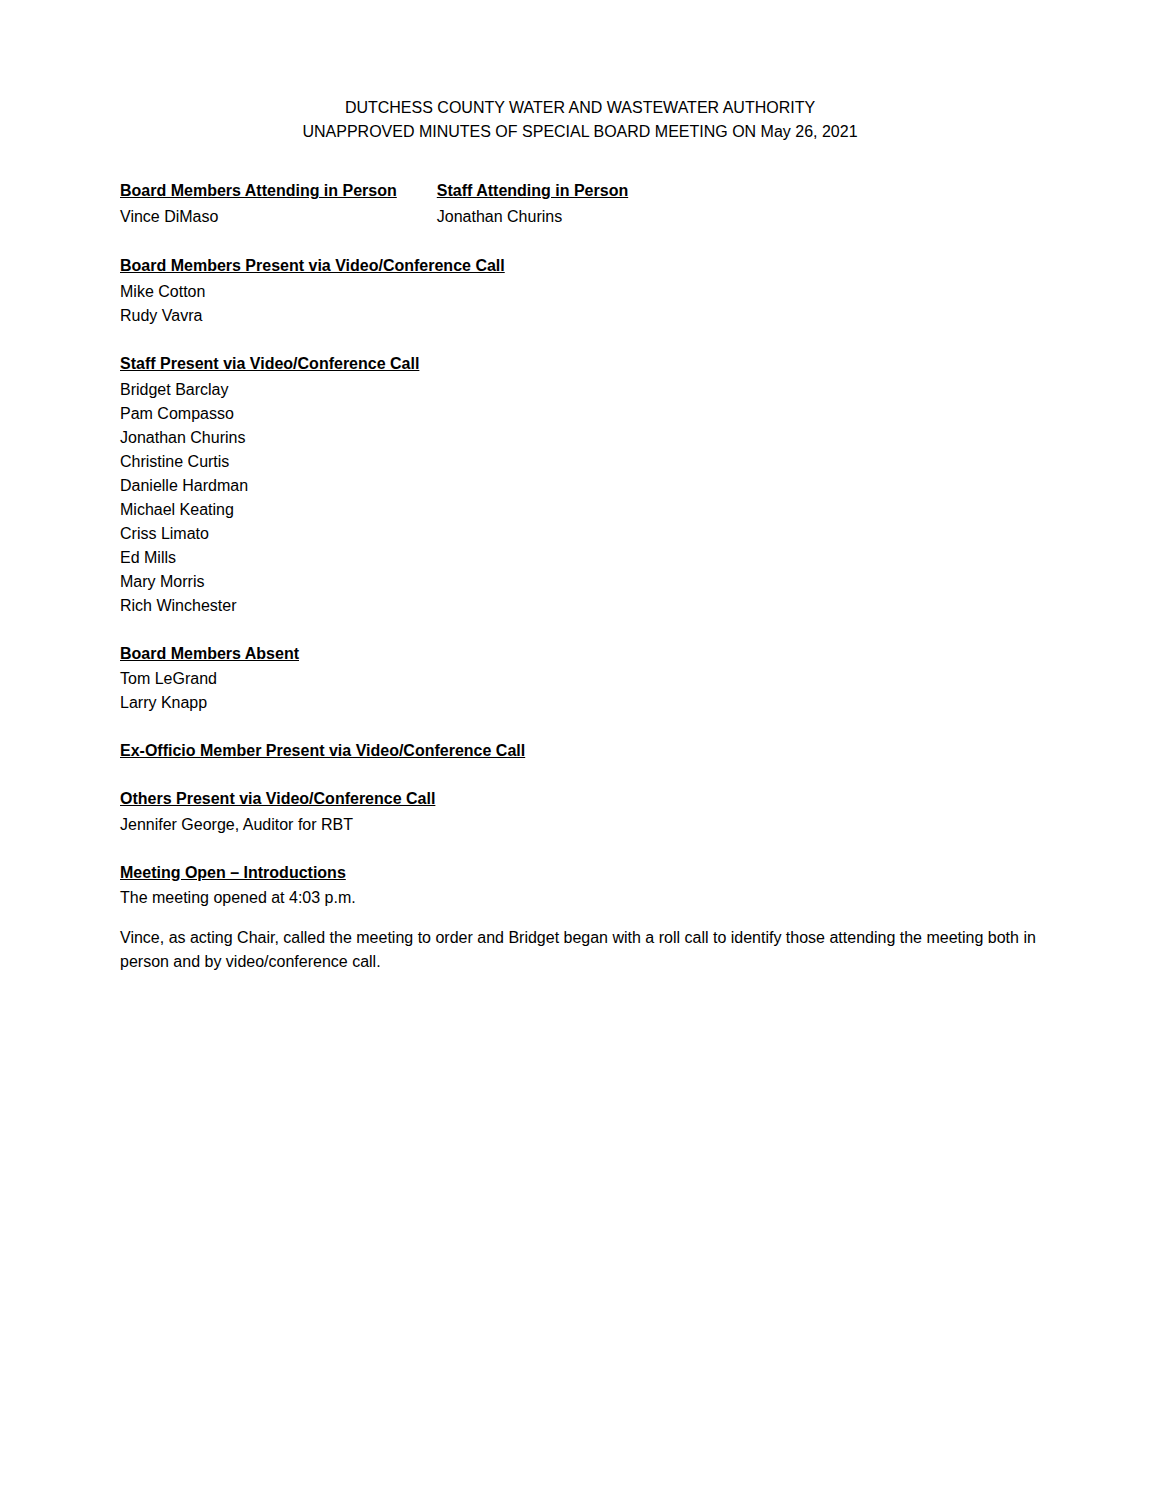DUTCHESS COUNTY WATER AND WASTEWATER AUTHORITY UNAPPROVED MINUTES OF SPECIAL BOARD MEETING ON May 26, 2021
Board Members Attending in Person
Vince DiMaso
Staff Attending in Person
Jonathan Churins
Board Members Present via Video/Conference Call
Mike Cotton
Rudy Vavra
Staff Present via Video/Conference Call
Bridget Barclay
Pam Compasso
Jonathan Churins
Christine Curtis
Danielle Hardman
Michael Keating
Criss Limato
Ed Mills
Mary Morris
Rich Winchester
Board Members Absent
Tom LeGrand
Larry Knapp
Ex-Officio Member Present via Video/Conference Call
Others Present via Video/Conference Call
Jennifer George, Auditor for RBT
Meeting Open – Introductions
The meeting opened at 4:03 p.m.
Vince, as acting Chair, called the meeting to order and Bridget began with a roll call to identify those attending the meeting both in person and by video/conference call.